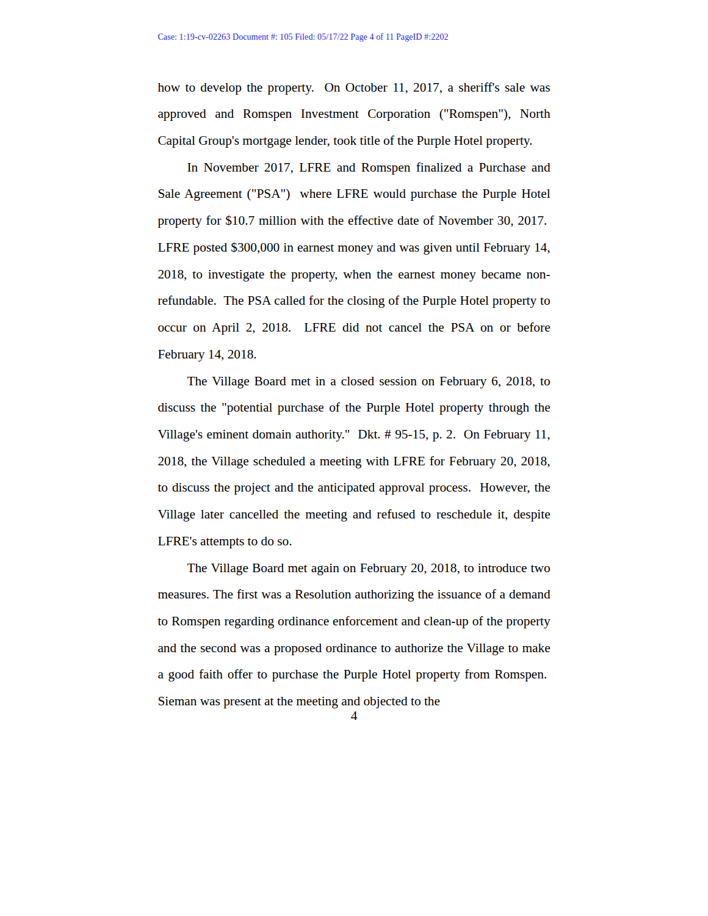Case: 1:19-cv-02263 Document #: 105 Filed: 05/17/22 Page 4 of 11 PageID #:2202
how to develop the property. On October 11, 2017, a sheriff's sale was approved and Romspen Investment Corporation ("Romspen"), North Capital Group's mortgage lender, took title of the Purple Hotel property.
In November 2017, LFRE and Romspen finalized a Purchase and Sale Agreement ("PSA") where LFRE would purchase the Purple Hotel property for $10.7 million with the effective date of November 30, 2017. LFRE posted $300,000 in earnest money and was given until February 14, 2018, to investigate the property, when the earnest money became non-refundable. The PSA called for the closing of the Purple Hotel property to occur on April 2, 2018. LFRE did not cancel the PSA on or before February 14, 2018.
The Village Board met in a closed session on February 6, 2018, to discuss the "potential purchase of the Purple Hotel property through the Village's eminent domain authority." Dkt. # 95-15, p. 2. On February 11, 2018, the Village scheduled a meeting with LFRE for February 20, 2018, to discuss the project and the anticipated approval process. However, the Village later cancelled the meeting and refused to reschedule it, despite LFRE's attempts to do so.
The Village Board met again on February 20, 2018, to introduce two measures. The first was a Resolution authorizing the issuance of a demand to Romspen regarding ordinance enforcement and clean-up of the property and the second was a proposed ordinance to authorize the Village to make a good faith offer to purchase the Purple Hotel property from Romspen. Sieman was present at the meeting and objected to the
4